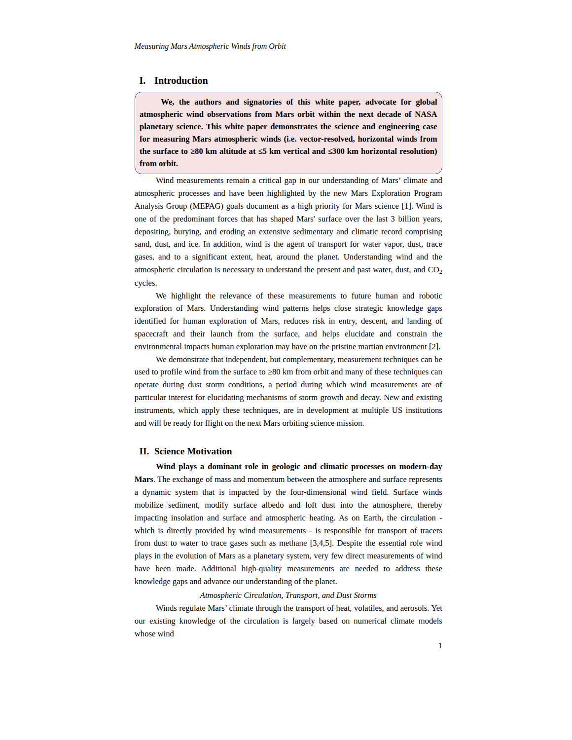Measuring Mars Atmospheric Winds from Orbit
I. Introduction
We, the authors and signatories of this white paper, advocate for global atmospheric wind observations from Mars orbit within the next decade of NASA planetary science. This white paper demonstrates the science and engineering case for measuring Mars atmospheric winds (i.e. vector-resolved, horizontal winds from the surface to ≥80 km altitude at ≤5 km vertical and ≤300 km horizontal resolution) from orbit.
Wind measurements remain a critical gap in our understanding of Mars’ climate and atmospheric processes and have been highlighted by the new Mars Exploration Program Analysis Group (MEPAG) goals document as a high priority for Mars science [1]. Wind is one of the predominant forces that has shaped Mars' surface over the last 3 billion years, depositing, burying, and eroding an extensive sedimentary and climatic record comprising sand, dust, and ice. In addition, wind is the agent of transport for water vapor, dust, trace gases, and to a significant extent, heat, around the planet. Understanding wind and the atmospheric circulation is necessary to understand the present and past water, dust, and CO2 cycles.
We highlight the relevance of these measurements to future human and robotic exploration of Mars. Understanding wind patterns helps close strategic knowledge gaps identified for human exploration of Mars, reduces risk in entry, descent, and landing of spacecraft and their launch from the surface, and helps elucidate and constrain the environmental impacts human exploration may have on the pristine martian environment [2].
We demonstrate that independent, but complementary, measurement techniques can be used to profile wind from the surface to ≥80 km from orbit and many of these techniques can operate during dust storm conditions, a period during which wind measurements are of particular interest for elucidating mechanisms of storm growth and decay. New and existing instruments, which apply these techniques, are in development at multiple US institutions and will be ready for flight on the next Mars orbiting science mission.
II. Science Motivation
Wind plays a dominant role in geologic and climatic processes on modern-day Mars. The exchange of mass and momentum between the atmosphere and surface represents a dynamic system that is impacted by the four-dimensional wind field. Surface winds mobilize sediment, modify surface albedo and loft dust into the atmosphere, thereby impacting insolation and surface and atmospheric heating. As on Earth, the circulation - which is directly provided by wind measurements - is responsible for transport of tracers from dust to water to trace gases such as methane [3,4,5]. Despite the essential role wind plays in the evolution of Mars as a planetary system, very few direct measurements of wind have been made. Additional high-quality measurements are needed to address these knowledge gaps and advance our understanding of the planet.
Atmospheric Circulation, Transport, and Dust Storms
Winds regulate Mars’ climate through the transport of heat, volatiles, and aerosols. Yet our existing knowledge of the circulation is largely based on numerical climate models whose wind
1